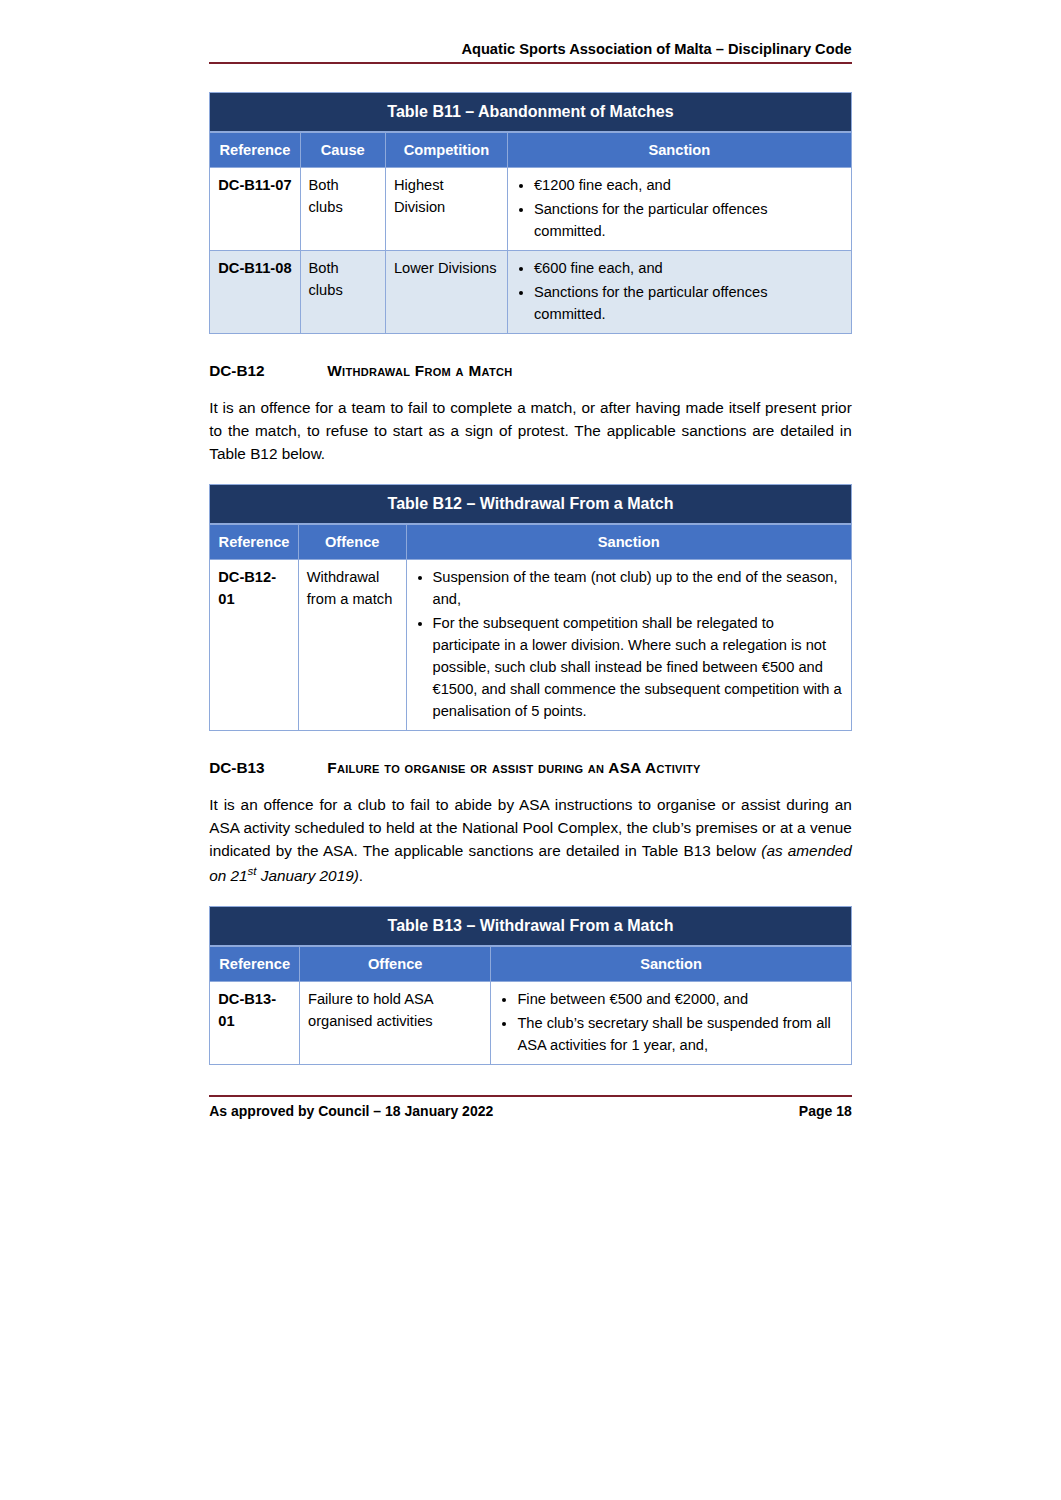Aquatic Sports Association of Malta – Disciplinary Code
Table B11 – Abandonment of Matches
| Reference | Cause | Competition | Sanction |
| --- | --- | --- | --- |
| DC-B11-07 | Both clubs | Highest Division | €1200 fine each, and Sanctions for the particular offences committed. |
| DC-B11-08 | Both clubs | Lower Divisions | €600 fine each, and Sanctions for the particular offences committed. |
DC-B12 Withdrawal From a Match
It is an offence for a team to fail to complete a match, or after having made itself present prior to the match, to refuse to start as a sign of protest. The applicable sanctions are detailed in Table B12 below.
Table B12 – Withdrawal From a Match
| Reference | Offence | Sanction |
| --- | --- | --- |
| DC-B12-01 | Withdrawal from a match | Suspension of the team (not club) up to the end of the season, and, For the subsequent competition shall be relegated to participate in a lower division. Where such a relegation is not possible, such club shall instead be fined between €500 and €1500, and shall commence the subsequent competition with a penalisation of 5 points. |
DC-B13 Failure to organise or assist during an ASA Activity
It is an offence for a club to fail to abide by ASA instructions to organise or assist during an ASA activity scheduled to held at the National Pool Complex, the club’s premises or at a venue indicated by the ASA. The applicable sanctions are detailed in Table B13 below (as amended on 21st January 2019).
Table B13 – Withdrawal From a Match
| Reference | Offence | Sanction |
| --- | --- | --- |
| DC-B13-01 | Failure to hold ASA organised activities | Fine between €500 and €2000, and The club’s secretary shall be suspended from all ASA activities for 1 year, and, |
As approved by Council – 18 January 2022 Page 18